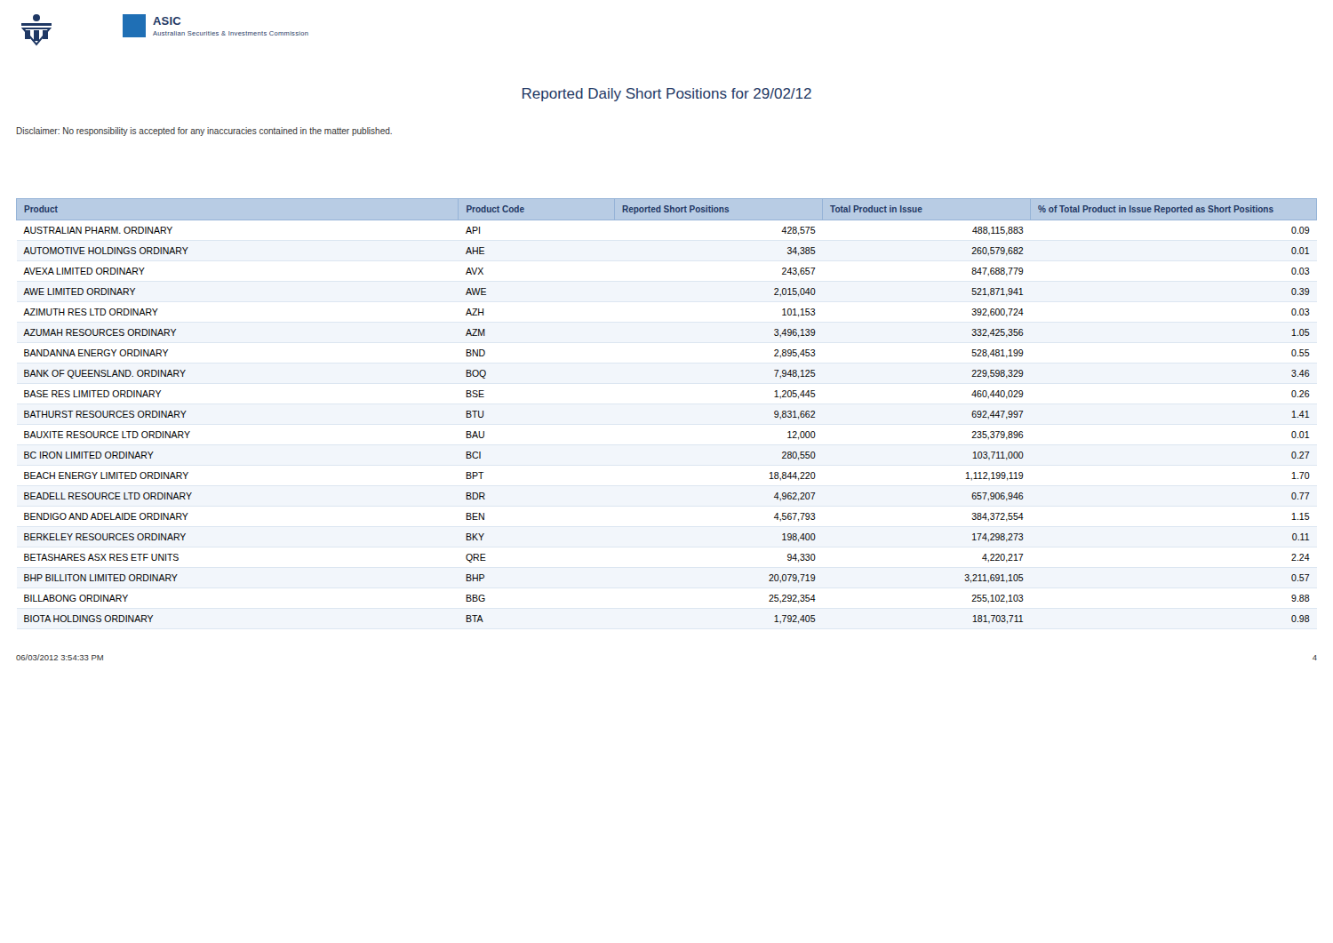ASIC
Australian Securities & Investments Commission
Reported Daily Short Positions for 29/02/12
Disclaimer: No responsibility is accepted for any inaccuracies contained in the matter published.
| Product | Product Code | Reported Short Positions | Total Product in Issue | % of Total Product in Issue Reported as Short Positions |
| --- | --- | --- | --- | --- |
| AUSTRALIAN PHARM. ORDINARY | API | 428,575 | 488,115,883 | 0.09 |
| AUTOMOTIVE HOLDINGS ORDINARY | AHE | 34,385 | 260,579,682 | 0.01 |
| AVEXA LIMITED ORDINARY | AVX | 243,657 | 847,688,779 | 0.03 |
| AWE LIMITED ORDINARY | AWE | 2,015,040 | 521,871,941 | 0.39 |
| AZIMUTH RES LTD ORDINARY | AZH | 101,153 | 392,600,724 | 0.03 |
| AZUMAH RESOURCES ORDINARY | AZM | 3,496,139 | 332,425,356 | 1.05 |
| BANDANNA ENERGY ORDINARY | BND | 2,895,453 | 528,481,199 | 0.55 |
| BANK OF QUEENSLAND. ORDINARY | BOQ | 7,948,125 | 229,598,329 | 3.46 |
| BASE RES LIMITED ORDINARY | BSE | 1,205,445 | 460,440,029 | 0.26 |
| BATHURST RESOURCES ORDINARY | BTU | 9,831,662 | 692,447,997 | 1.41 |
| BAUXITE RESOURCE LTD ORDINARY | BAU | 12,000 | 235,379,896 | 0.01 |
| BC IRON LIMITED ORDINARY | BCI | 280,550 | 103,711,000 | 0.27 |
| BEACH ENERGY LIMITED ORDINARY | BPT | 18,844,220 | 1,112,199,119 | 1.70 |
| BEADELL RESOURCE LTD ORDINARY | BDR | 4,962,207 | 657,906,946 | 0.77 |
| BENDIGO AND ADELAIDE ORDINARY | BEN | 4,567,793 | 384,372,554 | 1.15 |
| BERKELEY RESOURCES ORDINARY | BKY | 198,400 | 174,298,273 | 0.11 |
| BETASHARES ASX RES ETF UNITS | QRE | 94,330 | 4,220,217 | 2.24 |
| BHP BILLITON LIMITED ORDINARY | BHP | 20,079,719 | 3,211,691,105 | 0.57 |
| BILLABONG ORDINARY | BBG | 25,292,354 | 255,102,103 | 9.88 |
| BIOTA HOLDINGS ORDINARY | BTA | 1,792,405 | 181,703,711 | 0.98 |
06/03/2012 3:54:33 PM
4